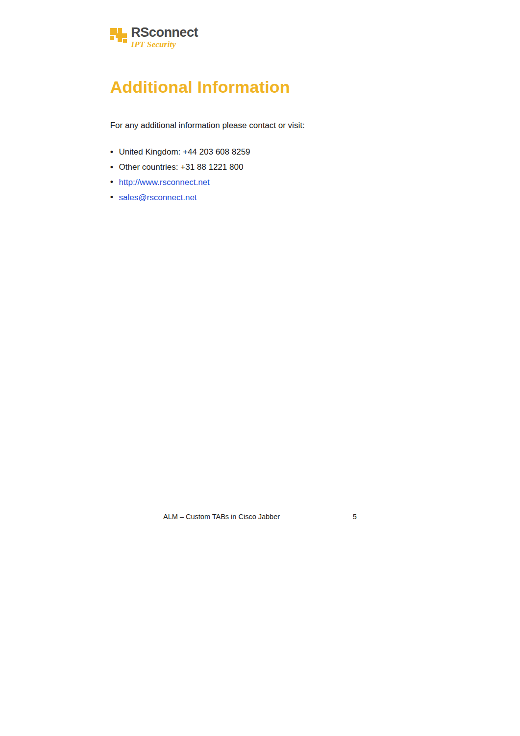RSconnect
IPT Security
Additional Information
For any additional information please contact or visit:
United Kingdom: +44 203 608 8259
Other countries: +31 88 1221 800
http://www.rsconnect.net
sales@rsconnect.net
ALM – Custom TABs in Cisco Jabber 5